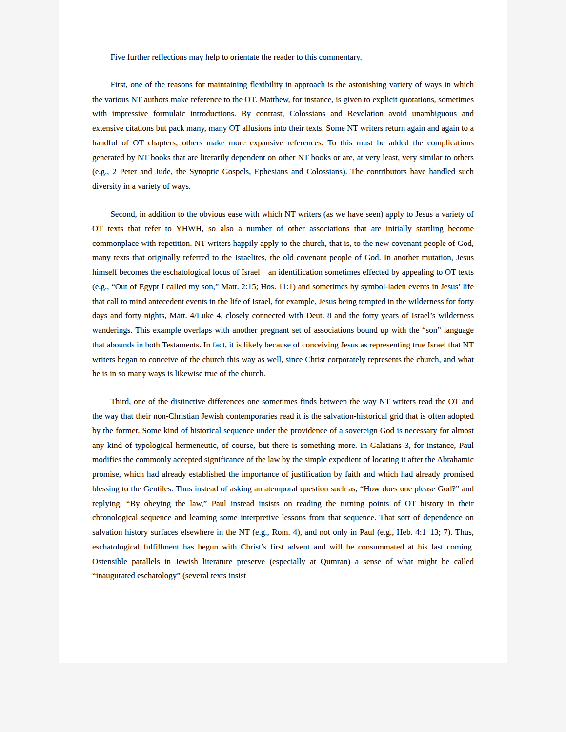Five further reflections may help to orientate the reader to this commentary.
First, one of the reasons for maintaining flexibility in approach is the astonishing variety of ways in which the various NT authors make reference to the OT. Matthew, for instance, is given to explicit quotations, sometimes with impressive formulaic introductions. By contrast, Colossians and Revelation avoid unambiguous and extensive citations but pack many, many OT allusions into their texts. Some NT writers return again and again to a handful of OT chapters; others make more expansive references. To this must be added the complications generated by NT books that are literarily dependent on other NT books or are, at very least, very similar to others (e.g., 2 Peter and Jude, the Synoptic Gospels, Ephesians and Colossians). The contributors have handled such diversity in a variety of ways.
Second, in addition to the obvious ease with which NT writers (as we have seen) apply to Jesus a variety of OT texts that refer to YHWH, so also a number of other associations that are initially startling become commonplace with repetition. NT writers happily apply to the church, that is, to the new covenant people of God, many texts that originally referred to the Israelites, the old covenant people of God. In another mutation, Jesus himself becomes the eschatological locus of Israel—an identification sometimes effected by appealing to OT texts (e.g., “Out of Egypt I called my son,” Matt. 2:15; Hos. 11:1) and sometimes by symbol-laden events in Jesus’ life that call to mind antecedent events in the life of Israel, for example, Jesus being tempted in the wilderness for forty days and forty nights, Matt. 4/Luke 4, closely connected with Deut. 8 and the forty years of Israel’s wilderness wanderings. This example overlaps with another pregnant set of associations bound up with the “son” language that abounds in both Testaments. In fact, it is likely because of conceiving Jesus as representing true Israel that NT writers began to conceive of the church this way as well, since Christ corporately represents the church, and what he is in so many ways is likewise true of the church.
Third, one of the distinctive differences one sometimes finds between the way NT writers read the OT and the way that their non-Christian Jewish contemporaries read it is the salvation-historical grid that is often adopted by the former. Some kind of historical sequence under the providence of a sovereign God is necessary for almost any kind of typological hermeneutic, of course, but there is something more. In Galatians 3, for instance, Paul modifies the commonly accepted significance of the law by the simple expedient of locating it after the Abrahamic promise, which had already established the importance of justification by faith and which had already promised blessing to the Gentiles. Thus instead of asking an atemporal question such as, “How does one please God?” and replying, “By obeying the law,” Paul instead insists on reading the turning points of OT history in their chronological sequence and learning some interpretive lessons from that sequence. That sort of dependence on salvation history surfaces elsewhere in the NT (e.g., Rom. 4), and not only in Paul (e.g., Heb. 4:1–13; 7). Thus, eschatological fulfillment has begun with Christ’s first advent and will be consummated at his last coming. Ostensible parallels in Jewish literature preserve (especially at Qumran) a sense of what might be called “inaugurated eschatology” (several texts insist